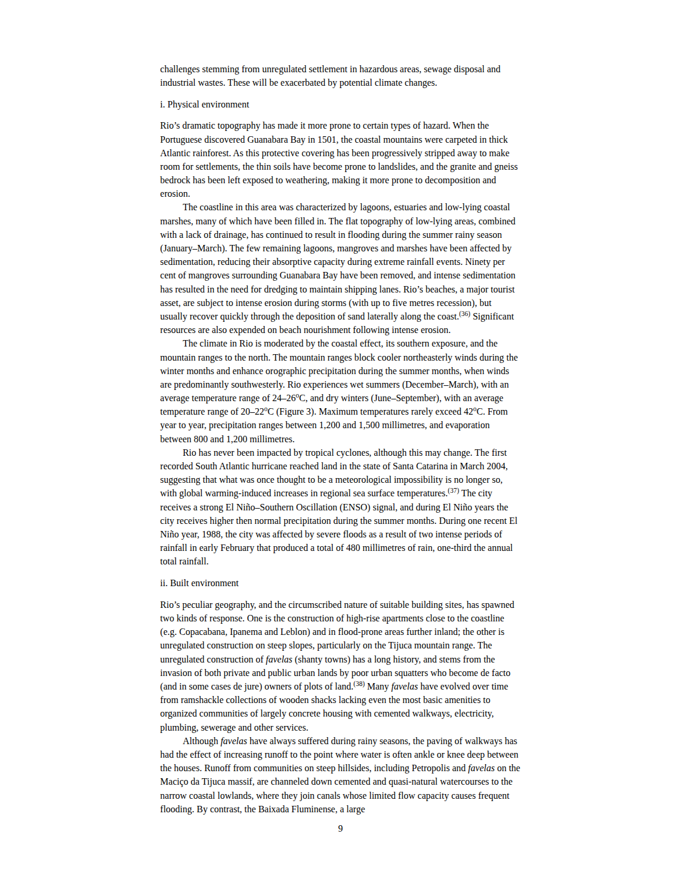challenges stemming from unregulated settlement in hazardous areas, sewage disposal and industrial wastes. These will be exacerbated by potential climate changes.
i. Physical environment
Rio’s dramatic topography has made it more prone to certain types of hazard. When the Portuguese discovered Guanabara Bay in 1501, the coastal mountains were carpeted in thick Atlantic rainforest. As this protective covering has been progressively stripped away to make room for settlements, the thin soils have become prone to landslides, and the granite and gneiss bedrock has been left exposed to weathering, making it more prone to decomposition and erosion.
The coastline in this area was characterized by lagoons, estuaries and low-lying coastal marshes, many of which have been filled in. The flat topography of low-lying areas, combined with a lack of drainage, has continued to result in flooding during the summer rainy season (January–March). The few remaining lagoons, mangroves and marshes have been affected by sedimentation, reducing their absorptive capacity during extreme rainfall events. Ninety per cent of mangroves surrounding Guanabara Bay have been removed, and intense sedimentation has resulted in the need for dredging to maintain shipping lanes. Rio’s beaches, a major tourist asset, are subject to intense erosion during storms (with up to five metres recession), but usually recover quickly through the deposition of sand laterally along the coast.(36) Significant resources are also expended on beach nourishment following intense erosion.
The climate in Rio is moderated by the coastal effect, its southern exposure, and the mountain ranges to the north. The mountain ranges block cooler northeasterly winds during the winter months and enhance orographic precipitation during the summer months, when winds are predominantly southwesterly. Rio experiences wet summers (December–March), with an average temperature range of 24–26oC, and dry winters (June–September), with an average temperature range of 20–22oC (Figure 3). Maximum temperatures rarely exceed 42oC. From year to year, precipitation ranges between 1,200 and 1,500 millimetres, and evaporation between 800 and 1,200 millimetres.
Rio has never been impacted by tropical cyclones, although this may change. The first recorded South Atlantic hurricane reached land in the state of Santa Catarina in March 2004, suggesting that what was once thought to be a meteorological impossibility is no longer so, with global warming-induced increases in regional sea surface temperatures.(37) The city receives a strong El Niño–Southern Oscillation (ENSO) signal, and during El Niño years the city receives higher then normal precipitation during the summer months. During one recent El Niño year, 1988, the city was affected by severe floods as a result of two intense periods of rainfall in early February that produced a total of 480 millimetres of rain, one-third the annual total rainfall.
ii. Built environment
Rio’s peculiar geography, and the circumscribed nature of suitable building sites, has spawned two kinds of response. One is the construction of high-rise apartments close to the coastline (e.g. Copacabana, Ipanema and Leblon) and in flood-prone areas further inland; the other is unregulated construction on steep slopes, particularly on the Tijuca mountain range. The unregulated construction of favelas (shanty towns) has a long history, and stems from the invasion of both private and public urban lands by poor urban squatters who become de facto (and in some cases de jure) owners of plots of land.(38) Many favelas have evolved over time from ramshackle collections of wooden shacks lacking even the most basic amenities to organized communities of largely concrete housing with cemented walkways, electricity, plumbing, sewerage and other services.
Although favelas have always suffered during rainy seasons, the paving of walkways has had the effect of increasing runoff to the point where water is often ankle or knee deep between the houses. Runoff from communities on steep hillsides, including Petropolis and favelas on the Maciço da Tijuca massif, are channeled down cemented and quasi-natural watercourses to the narrow coastal lowlands, where they join canals whose limited flow capacity causes frequent flooding. By contrast, the Baixada Fluminense, a large
9